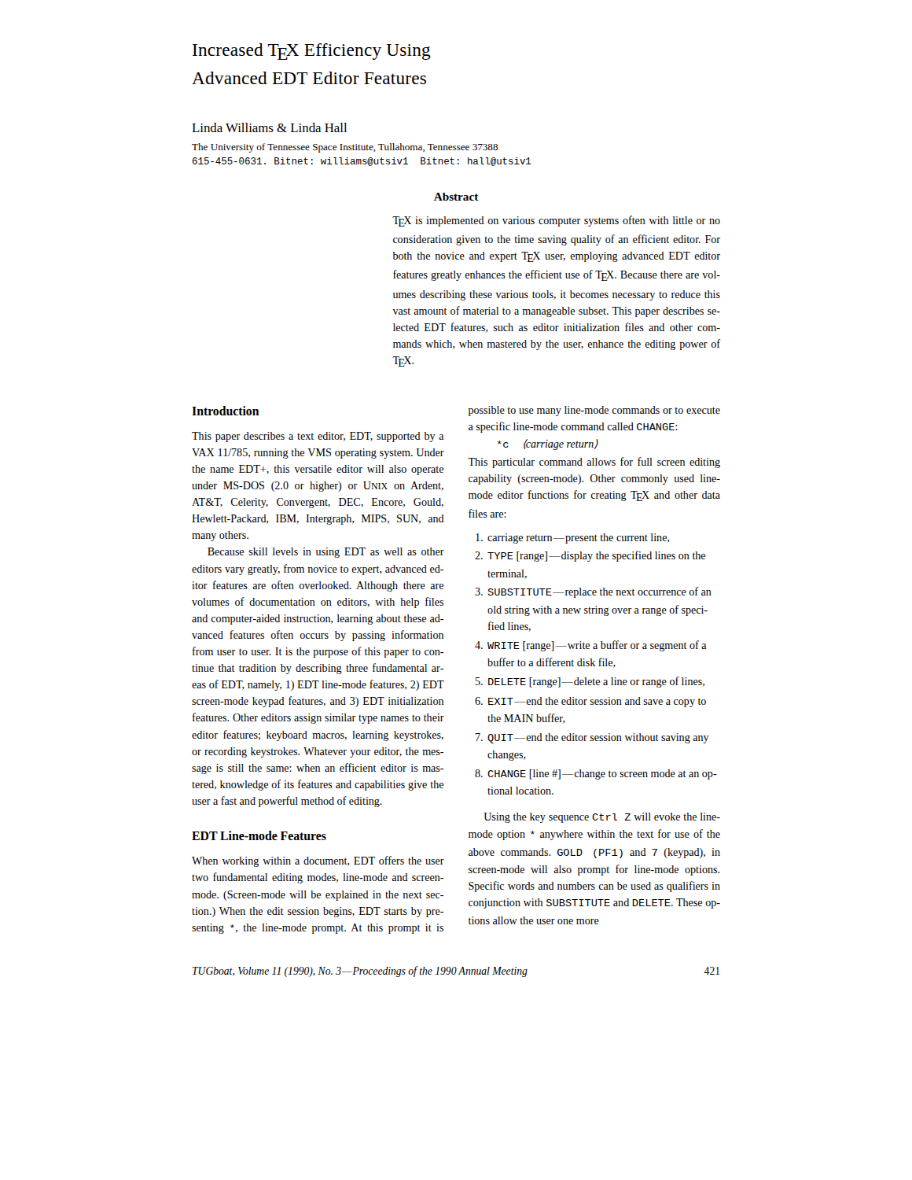Increased TEX Efficiency Using
Advanced EDT Editor Features
Linda Williams & Linda Hall
The University of Tennessee Space Institute, Tullahoma, Tennessee 37388
615-455-0631. Bitnet: williams@utsiv1 Bitnet: hall@utsiv1
Abstract
TEX is implemented on various computer systems often with little or no consideration given to the time saving quality of an efficient editor. For both the novice and expert TEX user, employing advanced EDT editor features greatly enhances the efficient use of TEX. Because there are volumes describing these various tools, it becomes necessary to reduce this vast amount of material to a manageable subset. This paper describes selected EDT features, such as editor initialization files and other commands which, when mastered by the user, enhance the editing power of TEX.
Introduction
This paper describes a text editor, EDT, supported by a VAX 11/785, running the VMS operating system. Under the name EDT+, this versatile editor will also operate under MS-DOS (2.0 or higher) or UNIX on Ardent, AT&T, Celerity, Convergent, DEC, Encore, Gould, Hewlett-Packard, IBM, Intergraph, MIPS, SUN, and many others.
Because skill levels in using EDT as well as other editors vary greatly, from novice to expert, advanced editor features are often overlooked. Although there are volumes of documentation on editors, with help files and computer-aided instruction, learning about these advanced features often occurs by passing information from user to user. It is the purpose of this paper to continue that tradition by describing three fundamental areas of EDT, namely, 1) EDT line-mode features, 2) EDT screen-mode keypad features, and 3) EDT initialization features. Other editors assign similar type names to their editor features; keyboard macros, learning keystrokes, or recording keystrokes. Whatever your editor, the message is still the same: when an efficient editor is mastered, knowledge of its features and capabilities give the user a fast and powerful method of editing.
EDT Line-mode Features
When working within a document, EDT offers the user two fundamental editing modes, line-mode and screen-mode. (Screen-mode will be explained in the next section.) When the edit session begins, EDT starts by presenting *, the line-mode prompt. At this prompt it is possible to use many line-mode commands or to execute a specific line-mode command called CHANGE:
*c ⟨carriage return⟩
This particular command allows for full screen editing capability (screen-mode). Other commonly used line-mode editor functions for creating TEX and other data files are:
carriage return — present the current line,
TYPE [range] — display the specified lines on the terminal,
SUBSTITUTE — replace the next occurrence of an old string with a new string over a range of specified lines,
WRITE [range] — write a buffer or a segment of a buffer to a different disk file,
DELETE [range] — delete a line or range of lines,
EXIT — end the editor session and save a copy to the MAIN buffer,
QUIT — end the editor session without saving any changes,
CHANGE [line #] — change to screen mode at an optional location.
Using the key sequence Ctrl Z will evoke the line-mode option * anywhere within the text for use of the above commands. GOLD (PF1) and 7 (keypad), in screen-mode will also prompt for line-mode options. Specific words and numbers can be used as qualifiers in conjunction with SUBSTITUTE and DELETE. These options allow the user one more
TUGboat, Volume 11 (1990), No. 3 — Proceedings of the 1990 Annual Meeting 421